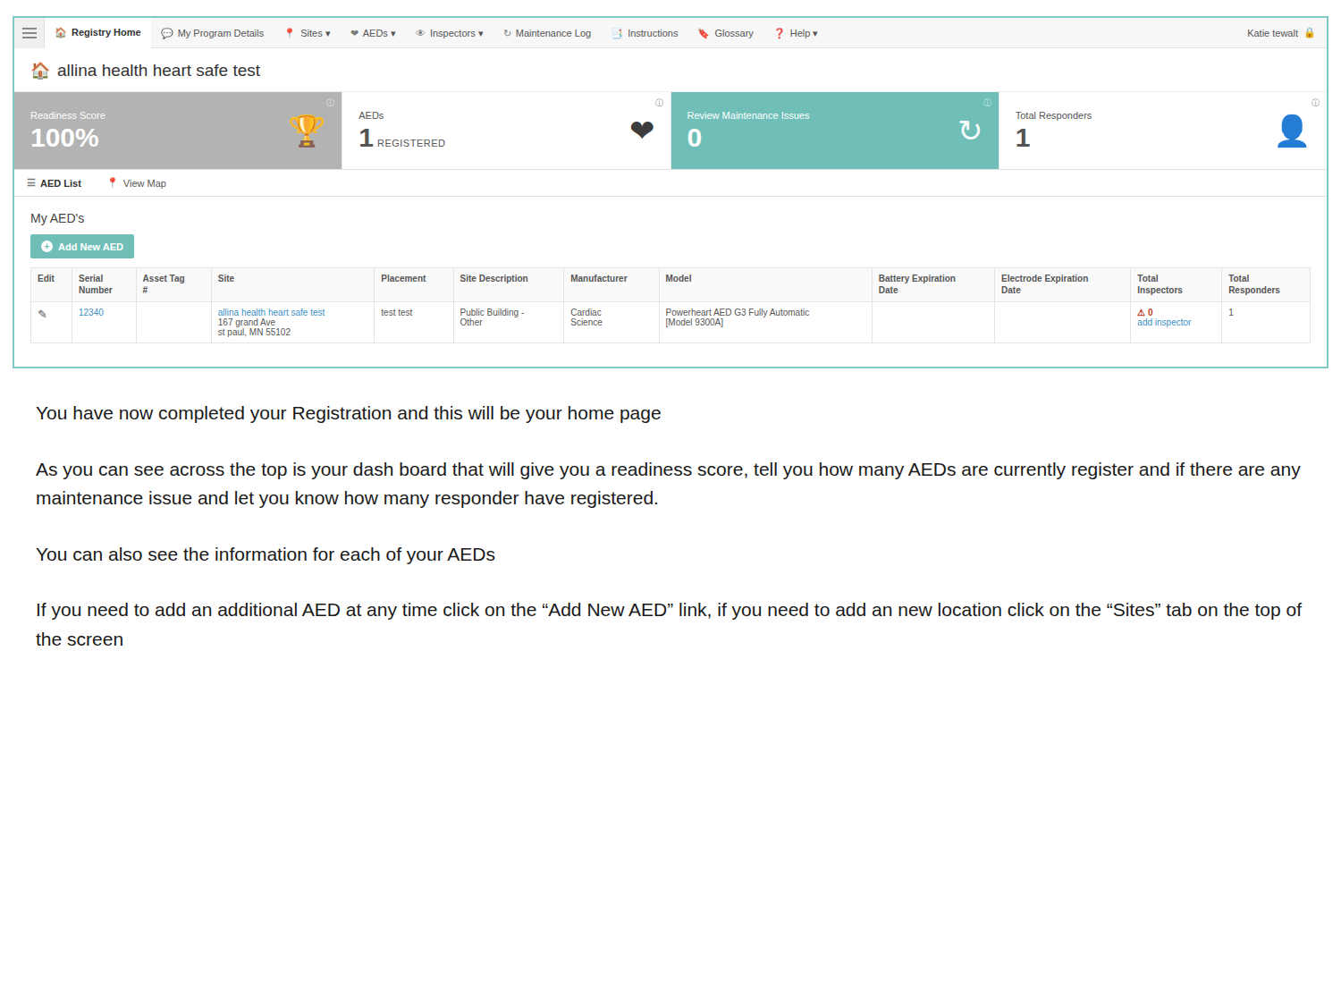🏠Registry Home
💬My Program Details
📍Sites ▾
❤AEDs ▾
👁Inspectors ▾
↻Maintenance Log
📑Instructions
🔖Glossary
❓Help ▾
Katie tewalt 🔒
🏠 allina health heart safe test
ⓘ
Readiness Score 100%
🏆
ⓘ
AEDs 1REGISTERED
❤
ⓘ
Review Maintenance Issues 0
↻
ⓘ
Total Responders 1
👤
☰AED List
📍View Map
My AED's
+Add New AED
| Edit | Serial Number | Asset Tag # | Site | Placement | Site Description | Manufacturer | Model | Battery Expiration Date | Electrode Expiration Date | Total Inspectors | Total Responders |
| --- | --- | --- | --- | --- | --- | --- | --- | --- | --- | --- | --- |
| ✎ | 12340 | | allina health heart safe test 167 grand Ave st paul, MN 55102 | test test | Public Building - Other | Cardiac Science | Powerheart AED G3 Fully Automatic [Model 9300A] | | | ⚠ 0 add inspector | 1 |
You have now completed your Registration and this will be your home page
As you can see across the top is your dash board that will give you a readiness score, tell you how many AEDs are currently register and if there are any maintenance issue and let you know how many responder have registered.
You can also see the information for each of your AEDs
If you need to add an additional AED at any time click on the “Add New AED” link, if you need to add an new location click on the “Sites” tab on the top of the screen